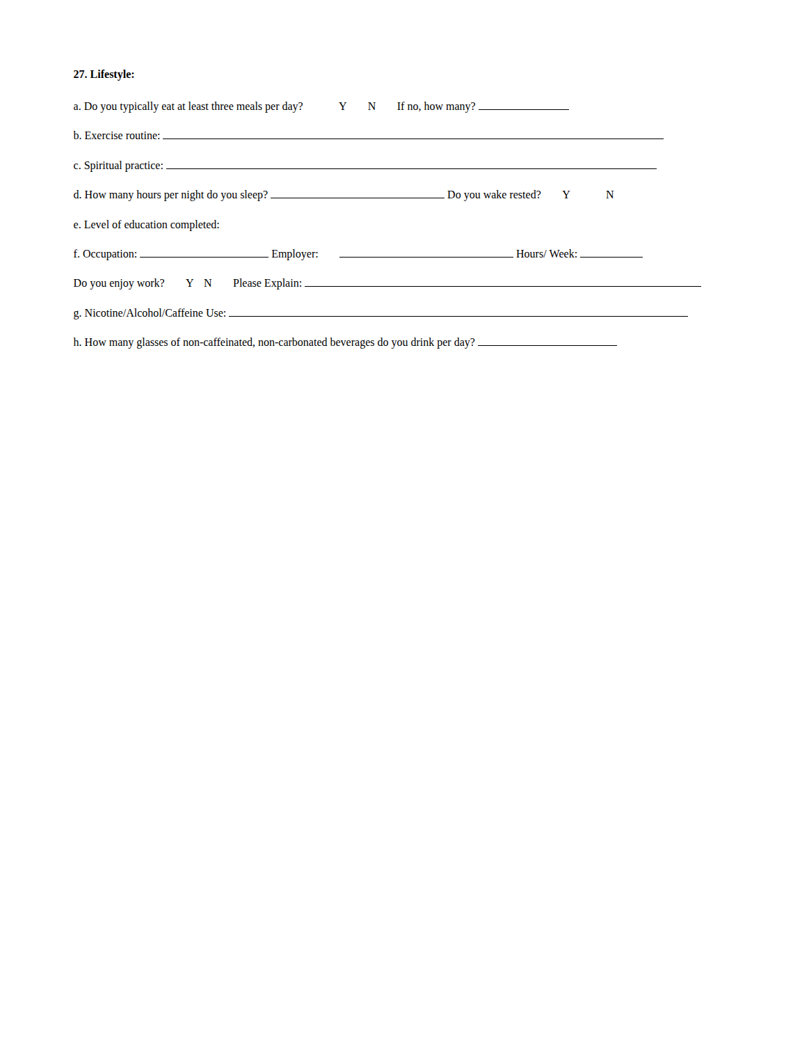27. Lifestyle:
a. Do you typically eat at least three meals per day? Y N If no, how many?
b. Exercise routine:
c. Spiritual practice:
d. How many hours per night do you sleep? Do you wake rested? Y N
e. Level of education completed:
f. Occupation: Employer: Hours/ Week:
Do you enjoy work? Y N Please Explain:
g. Nicotine/Alcohol/Caffeine Use:
h. How many glasses of non-caffeinated, non-carbonated beverages do you drink per day?